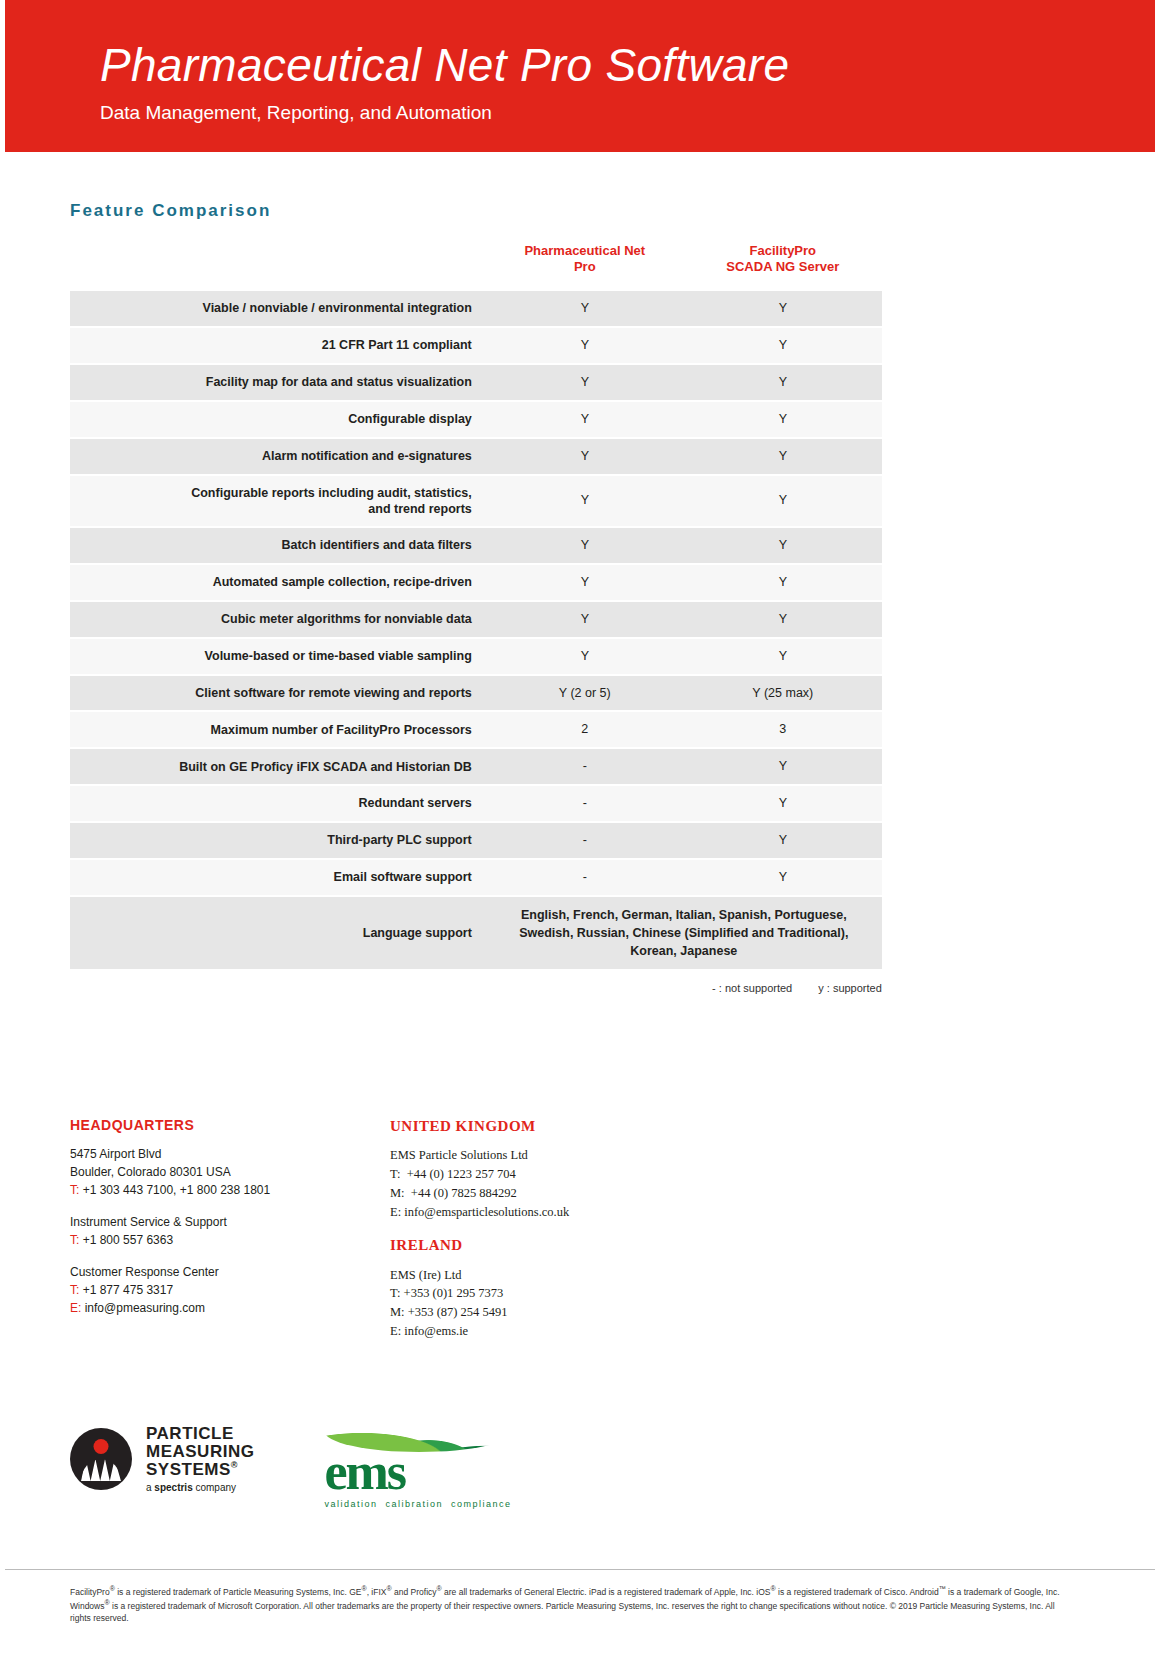Pharmaceutical Net Pro Software
Data Management, Reporting, and Automation
Feature Comparison
| | Pharmaceutical Net Pro | FacilityPro SCADA NG Server | |
| --- | --- | --- | --- |
| Viable / nonviable / environmental integration | Y | Y | |
| 21 CFR Part 11 compliant | Y | Y | |
| Facility map for data and status visualization | Y | Y | |
| Configurable display | Y | Y | |
| Alarm notification and e-signatures | Y | Y | |
| Configurable reports including audit, statistics, and trend reports | Y | Y | |
| Batch identifiers and data filters | Y | Y | |
| Automated sample collection, recipe-driven | Y | Y | |
| Cubic meter algorithms for nonviable data | Y | Y | |
| Volume-based or time-based viable sampling | Y | Y | |
| Client software for remote viewing and reports | Y (2 or 5) | Y (25 max) | |
| Maximum number of FacilityPro Processors | 2 | 3 | |
| Built on GE Proficy iFIX SCADA and Historian DB | - | Y | |
| Redundant servers | - | Y | |
| Third-party PLC support | - | Y | |
| Email software support | - | Y | |
| Language support | English, French, German, Italian, Spanish, Portuguese, Swedish, Russian, Chinese (Simplified and Traditional), Korean, Japanese | |
- : not supported y : supported
HEADQUARTERS
5475 Airport Blvd
Boulder, Colorado 80301 USA
T: +1 303 443 7100, +1 800 238 1801
Instrument Service & Support
T: +1 800 557 6363
Customer Response Center
T: +1 877 475 3317
E: info@pmeasuring.com
UNITED KINGDOM
EMS Particle Solutions Ltd
T: +44 (0) 1223 257 704
M: +44 (0) 7825 884292
E: info@emsparticlesolutions.co.uk
IRELAND
EMS (Ire) Ltd
T: +353 (0)1 295 7373
M: +353 (87) 254 5491
E: info@ems.ie
PARTICLE
MEASURING
SYSTEMS® a spectris company
ems
validation calibration compliance
FacilityPro® is a registered trademark of Particle Measuring Systems, Inc. GE®, iFIX® and Proficy® are all trademarks of General Electric. iPad is a registered trademark of Apple, Inc. iOS® is a registered trademark of Cisco. Android™ is a trademark of Google, Inc. Windows® is a registered trademark of Microsoft Corporation. All other trademarks are the property of their respective owners. Particle Measuring Systems, Inc. reserves the right to change specifications without notice. © 2019 Particle Measuring Systems, Inc. All rights reserved.